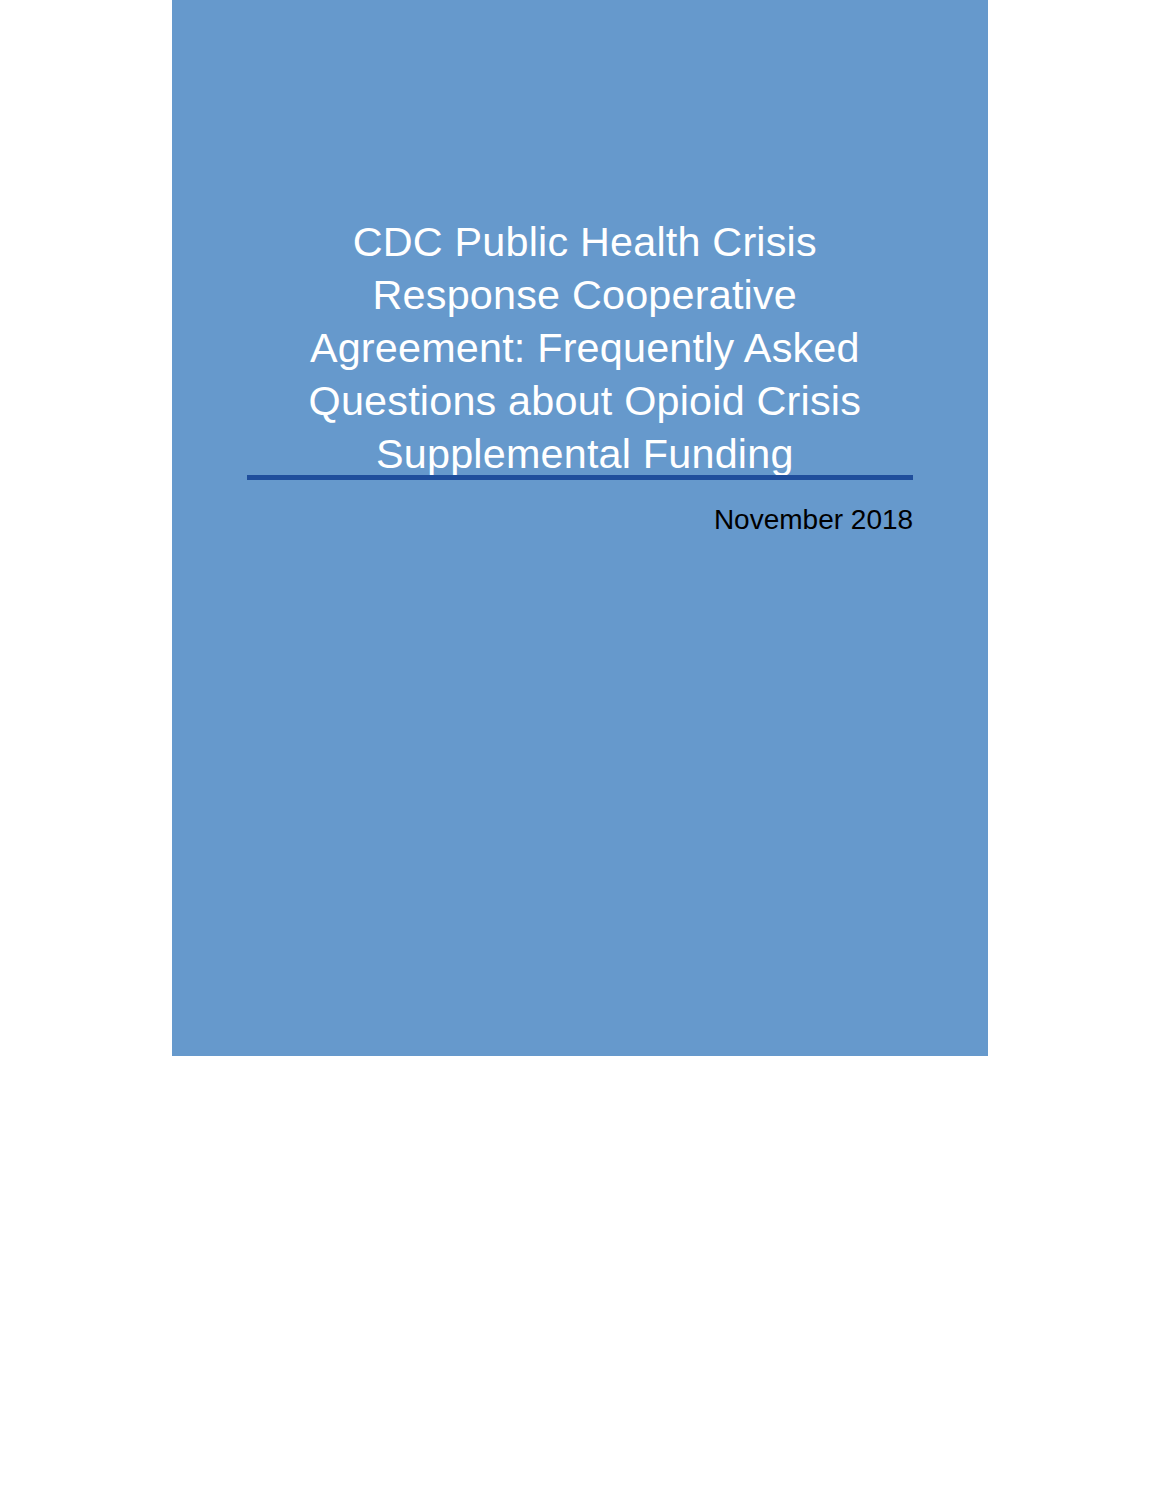CDC Public Health Crisis Response Cooperative Agreement: Frequently Asked Questions about Opioid Crisis Supplemental Funding
November 2018